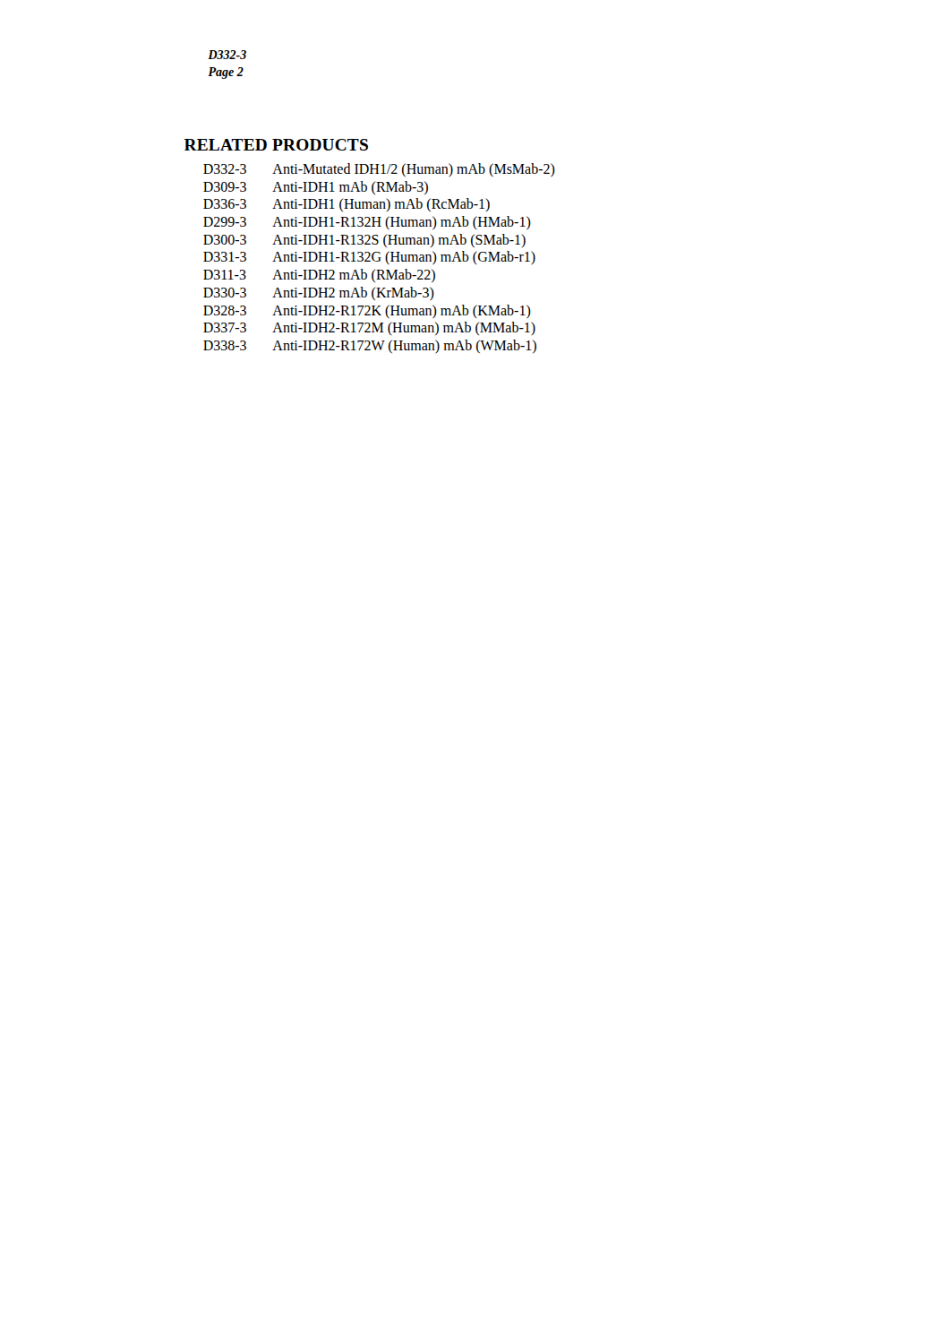D332-3
Page 2
RELATED PRODUCTS
| D332-3 | Anti-Mutated IDH1/2 (Human) mAb (MsMab-2) |
| D309-3 | Anti-IDH1 mAb (RMab-3) |
| D336-3 | Anti-IDH1 (Human) mAb (RcMab-1) |
| D299-3 | Anti-IDH1-R132H (Human) mAb (HMab-1) |
| D300-3 | Anti-IDH1-R132S (Human) mAb (SMab-1) |
| D331-3 | Anti-IDH1-R132G (Human) mAb (GMab-r1) |
| D311-3 | Anti-IDH2 mAb (RMab-22) |
| D330-3 | Anti-IDH2 mAb (KrMab-3) |
| D328-3 | Anti-IDH2-R172K (Human) mAb (KMab-1) |
| D337-3 | Anti-IDH2-R172M (Human) mAb (MMab-1) |
| D338-3 | Anti-IDH2-R172W (Human) mAb (WMab-1) |